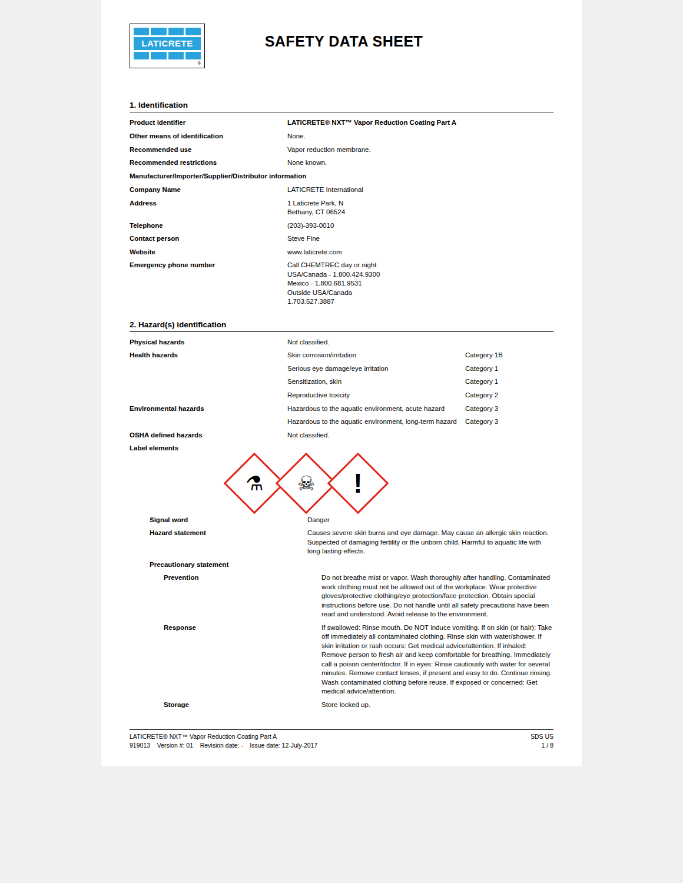LATICRETE
®
SAFETY DATA SHEET
1. Identification
Product identifier
LATICRETE® NXT™ Vapor Reduction Coating Part A
Other means of identification
None.
Recommended use
Vapor reduction membrane.
Recommended restrictions
None known.
Manufacturer/Importer/Supplier/Distributor information
Company Name
LATICRETE International
Address
1 Laticrete Park, N
Bethany, CT 06524
Telephone
(203)-393-0010
Contact person
Steve Fine
Website
www.laticrete.com
Emergency phone number
Call CHEMTREC day or night
USA/Canada - 1.800.424.9300
Mexico - 1.800.681.9531
Outside USA/Canada
1.703.527.3887
2. Hazard(s) identification
Physical hazards
Not classified.
Health hazards
Skin corrosion/irritation
Category 1B
Serious eye damage/eye irritation
Category 1
Sensitization, skin
Category 1
Reproductive toxicity
Category 2
Environmental hazards
Hazardous to the aquatic environment, acute hazard
Category 3
Hazardous to the aquatic environment, long-term hazard
Category 3
OSHA defined hazards
Not classified.
Label elements
⚗
☠
!
Signal word
Danger
Hazard statement
Causes severe skin burns and eye damage. May cause an allergic skin reaction. Suspected of damaging fertility or the unborn child. Harmful to aquatic life with long lasting effects.
Precautionary statement
Prevention
Do not breathe mist or vapor. Wash thoroughly after handling. Contaminated work clothing must not be allowed out of the workplace. Wear protective gloves/protective clothing/eye protection/face protection. Obtain special instructions before use. Do not handle until all safety precautions have been read and understood. Avoid release to the environment.
Response
If swallowed: Rinse mouth. Do NOT induce vomiting. If on skin (or hair): Take off immediately all contaminated clothing. Rinse skin with water/shower. If skin irritation or rash occurs: Get medical advice/attention. If inhaled: Remove person to fresh air and keep comfortable for breathing. Immediately call a poison center/doctor. If in eyes: Rinse cautiously with water for several minutes. Remove contact lenses, if present and easy to do. Continue rinsing. Wash contaminated clothing before reuse. If exposed or concerned: Get medical advice/attention.
Storage
Store locked up.
LATICRETE® NXT™ Vapor Reduction Coating Part A
919013 Version #: 01 Revision date: - Issue date: 12-July-2017
SDS US
1 / 8